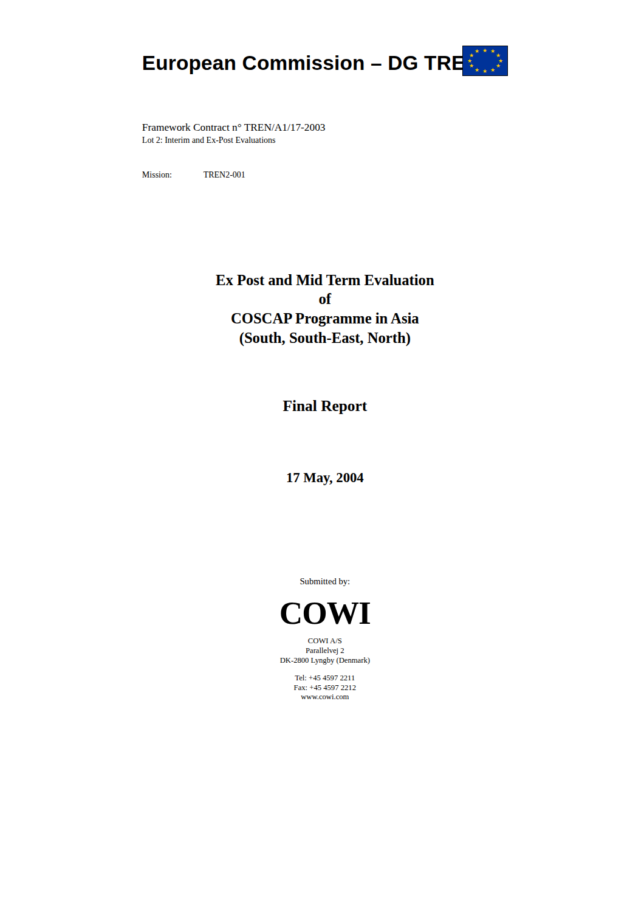European Commission – DG TREN ●
★ ★ ★ ★ ★ ★ ★ ★ ★ ★ ★ ★
Framework Contract n° TREN/A1/17-2003 Lot 2: Interim and Ex-Post Evaluations
Mission: TREN2-001
Ex Post and Mid Term Evaluation of COSCAP Programme in Asia (South, South-East, North)
Final Report
17 May, 2004
Submitted by:
COWI
COWI A/S
Parallelvej 2
DK-2800 Lyngby (Denmark)
Tel: +45 4597 2211
Fax: +45 4597 2212
www.cowi.com